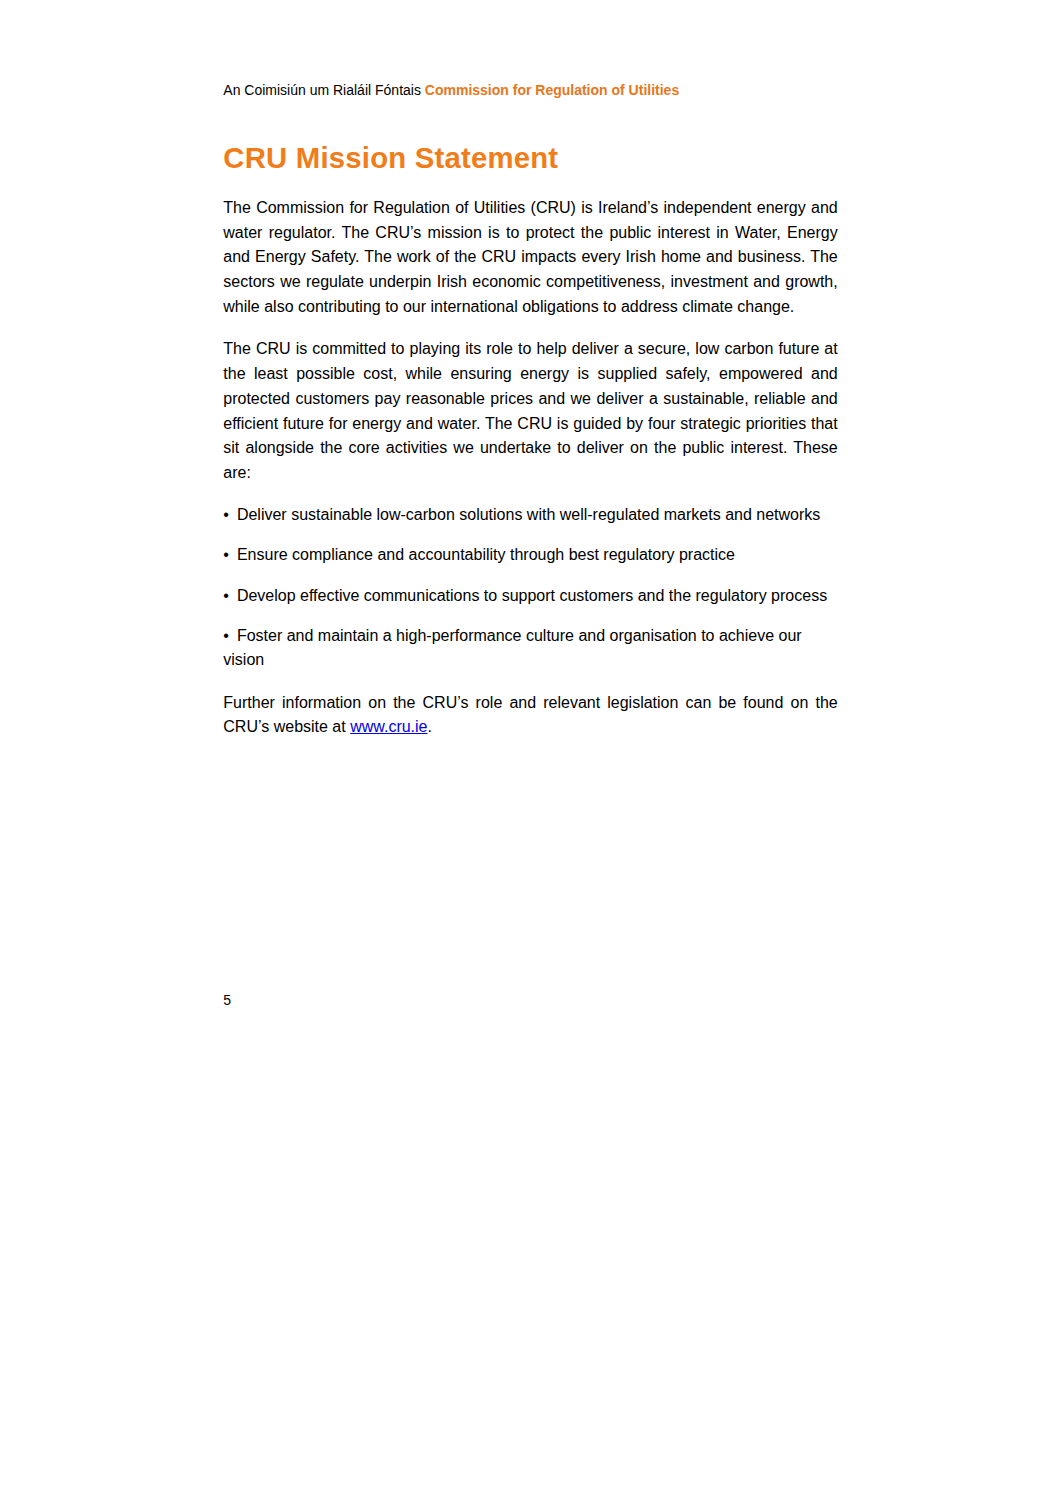An Coimisiún um Rialáil Fóntais Commission for Regulation of Utilities
CRU Mission Statement
The Commission for Regulation of Utilities (CRU) is Ireland’s independent energy and water regulator. The CRU’s mission is to protect the public interest in Water, Energy and Energy Safety. The work of the CRU impacts every Irish home and business. The sectors we regulate underpin Irish economic competitiveness, investment and growth, while also contributing to our international obligations to address climate change.
The CRU is committed to playing its role to help deliver a secure, low carbon future at the least possible cost, while ensuring energy is supplied safely, empowered and protected customers pay reasonable prices and we deliver a sustainable, reliable and efficient future for energy and water. The CRU is guided by four strategic priorities that sit alongside the core activities we undertake to deliver on the public interest. These are:
Deliver sustainable low-carbon solutions with well-regulated markets and networks
Ensure compliance and accountability through best regulatory practice
Develop effective communications to support customers and the regulatory process
Foster and maintain a high-performance culture and organisation to achieve our vision
Further information on the CRU’s role and relevant legislation can be found on the CRU’s website at www.cru.ie.
5